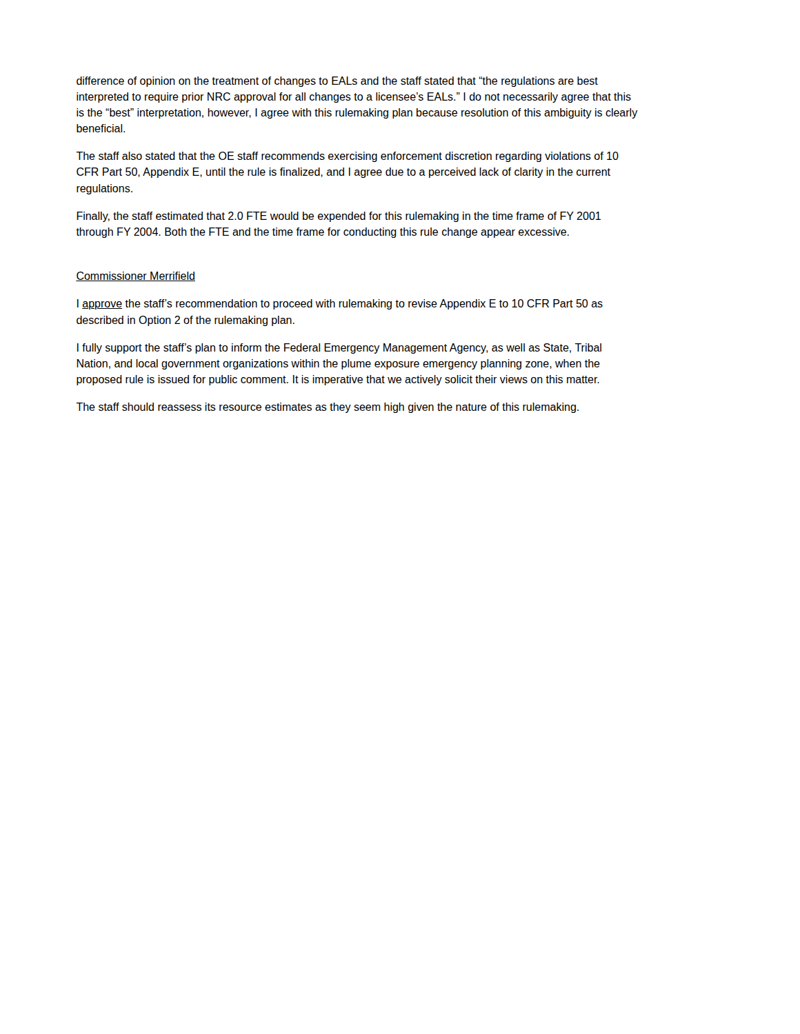difference of opinion on the treatment of changes to EALs and the staff stated that “the regulations are best interpreted to require prior NRC approval for all changes to a licensee’s EALs.” I do not necessarily agree that this is the “best” interpretation, however, I agree with this rulemaking plan because resolution of this ambiguity is clearly beneficial.
The staff also stated that the OE staff recommends exercising enforcement discretion regarding violations of 10 CFR Part 50, Appendix E, until the rule is finalized, and I agree due to a perceived lack of clarity in the current regulations.
Finally, the staff estimated that 2.0 FTE would be expended for this rulemaking in the time frame of FY 2001 through FY 2004. Both the FTE and the time frame for conducting this rule change appear excessive.
Commissioner Merrifield
I approve the staff’s recommendation to proceed with rulemaking to revise Appendix E to 10 CFR Part 50 as described in Option 2 of the rulemaking plan.
I fully support the staff’s plan to inform the Federal Emergency Management Agency, as well as State, Tribal Nation, and local government organizations within the plume exposure emergency planning zone, when the proposed rule is issued for public comment. It is imperative that we actively solicit their views on this matter.
The staff should reassess its resource estimates as they seem high given the nature of this rulemaking.